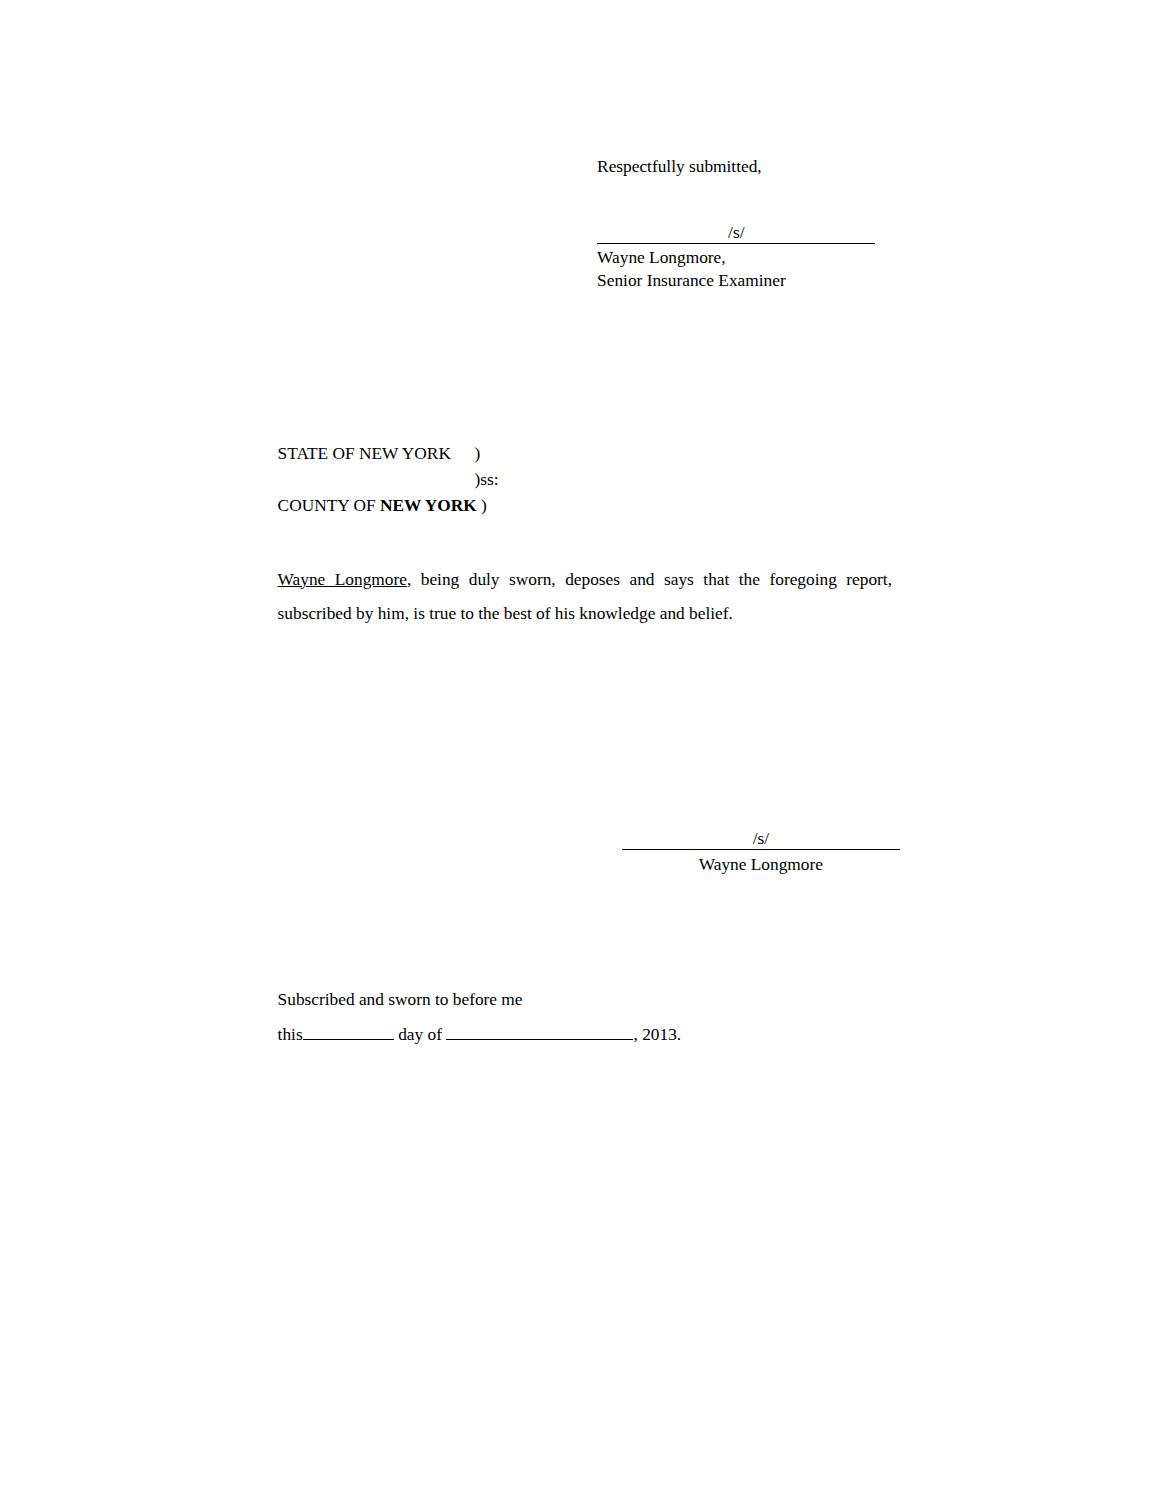Respectfully submitted,
/s/
Wayne Longmore,
Senior Insurance Examiner
STATE OF NEW YORK)
)ss:
COUNTY OF NEW YORK )
Wayne Longmore, being duly sworn, deposes and says that the foregoing report, subscribed by him, is true to the best of his knowledge and belief.
/s/
Wayne Longmore
Subscribed and sworn to before me
this day of , 2013.